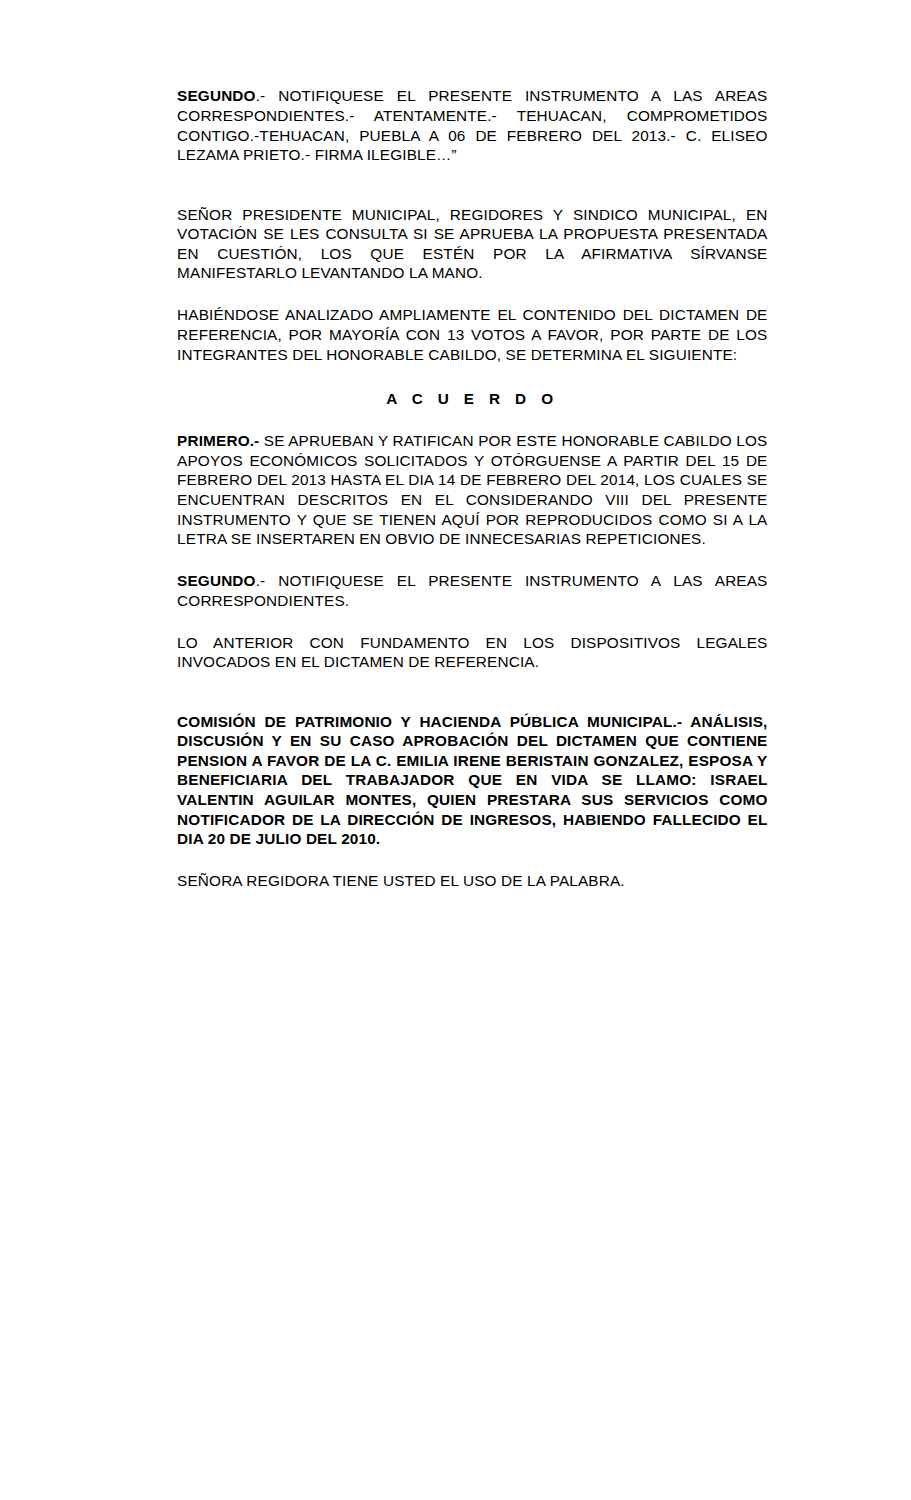SEGUNDO.- NOTIFIQUESE EL PRESENTE INSTRUMENTO A LAS AREAS CORRESPONDIENTES.- ATENTAMENTE.- TEHUACAN, COMPROMETIDOS CONTIGO.-TEHUACAN, PUEBLA A 06 DE FEBRERO DEL 2013.- C. ELISEO LEZAMA PRIETO.- FIRMA ILEGIBLE…”
SEÑOR PRESIDENTE MUNICIPAL, REGIDORES Y SINDICO MUNICIPAL, EN VOTACIÓN SE LES CONSULTA SI SE APRUEBA LA PROPUESTA PRESENTADA EN CUESTIÓN, LOS QUE ESTÉN POR LA AFIRMATIVA SÍRVANSE MANIFESTARLO LEVANTANDO LA MANO.
HABIÉNDOSE ANALIZADO AMPLIAMENTE EL CONTENIDO DEL DICTAMEN DE REFERENCIA, POR MAYORÍA CON 13 VOTOS A FAVOR, POR PARTE DE LOS INTEGRANTES DEL HONORABLE CABILDO, SE DETERMINA EL SIGUIENTE:
A C U E R D O
PRIMERO.- SE APRUEBAN Y RATIFICAN POR ESTE HONORABLE CABILDO LOS APOYOS ECONÓMICOS SOLICITADOS Y OTÓRGUENSE A PARTIR DEL 15 DE FEBRERO DEL 2013 HASTA EL DIA 14 DE FEBRERO DEL 2014, LOS CUALES SE ENCUENTRAN DESCRITOS EN EL CONSIDERANDO VIII DEL PRESENTE INSTRUMENTO Y QUE SE TIENEN AQUÍ POR REPRODUCIDOS COMO SI A LA LETRA SE INSERTAREN EN OBVIO DE INNECESARIAS REPETICIONES.
SEGUNDO.- NOTIFIQUESE EL PRESENTE INSTRUMENTO A LAS AREAS CORRESPONDIENTES.
LO ANTERIOR CON FUNDAMENTO EN LOS DISPOSITIVOS LEGALES INVOCADOS EN EL DICTAMEN DE REFERENCIA.
COMISIÓN DE PATRIMONIO Y HACIENDA PÚBLICA MUNICIPAL.- ANÁLISIS, DISCUSIÓN Y EN SU CASO APROBACIÓN DEL DICTAMEN QUE CONTIENE PENSION A FAVOR DE LA C. EMILIA IRENE BERISTAIN GONZALEZ, ESPOSA Y BENEFICIARIA DEL TRABAJADOR QUE EN VIDA SE LLAMO: ISRAEL VALENTIN AGUILAR MONTES, QUIEN PRESTARA SUS SERVICIOS COMO NOTIFICADOR DE LA DIRECCIÓN DE INGRESOS, HABIENDO FALLECIDO EL DIA 20 DE JULIO DEL 2010.
SEÑORA REGIDORA TIENE USTED EL USO DE LA PALABRA.